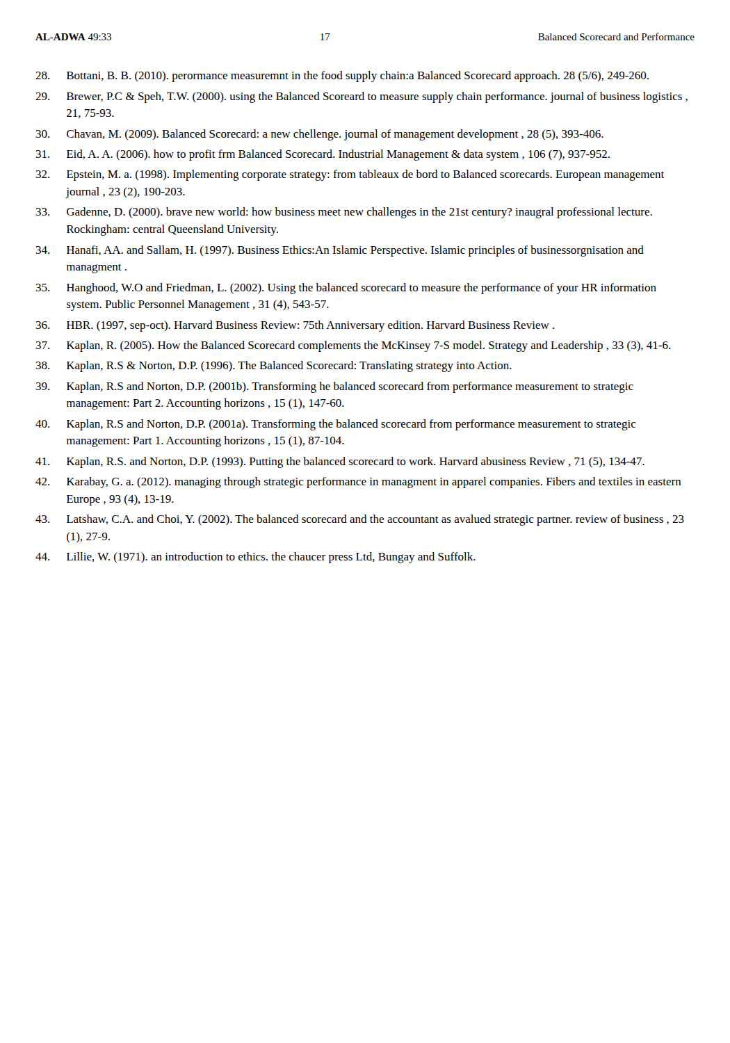AL-ADWA 49:33
17
Balanced Scorecard and Performance
28. Bottani, B. B. (2010). perormance measuremnt in the food supply chain:a Balanced Scorecard approach. 28 (5/6), 249-260.
29. Brewer, P.C & Speh, T.W. (2000). using the Balanced Scoreard to measure supply chain performance. journal of business logistics , 21, 75-93.
30. Chavan, M. (2009). Balanced Scorecard: a new chellenge. journal of management development , 28 (5), 393-406.
31. Eid, A. A. (2006). how to profit frm Balanced Scorecard. Industrial Management & data system , 106 (7), 937-952.
32. Epstein, M. a. (1998). Implementing corporate strategy: from tableaux de bord to Balanced scorecards. European management journal , 23 (2), 190-203.
33. Gadenne, D. (2000). brave new world: how business meet new challenges in the 21st century? inaugral professional lecture. Rockingham: central Queensland University.
34. Hanafi, AA. and Sallam, H. (1997). Business Ethics:An Islamic Perspective. Islamic principles of businessorgnisation and managment .
35. Hanghood, W.O and Friedman, L. (2002). Using the balanced scorecard to measure the performance of your HR information system. Public Personnel Management , 31 (4), 543-57.
36. HBR. (1997, sep-oct). Harvard Business Review: 75th Anniversary edition. Harvard Business Review .
37. Kaplan, R. (2005). How the Balanced Scorecard complements the McKinsey 7-S model. Strategy and Leadership , 33 (3), 41-6.
38. Kaplan, R.S & Norton, D.P. (1996). The Balanced Scorecard: Translating strategy into Action.
39. Kaplan, R.S and Norton, D.P. (2001b). Transforming he balanced scorecard from performance measurement to strategic management: Part 2. Accounting horizons , 15 (1), 147-60.
40. Kaplan, R.S and Norton, D.P. (2001a). Transforming the balanced scorecard from performance measurement to strategic management: Part 1. Accounting horizons , 15 (1), 87-104.
41. Kaplan, R.S. and Norton, D.P. (1993). Putting the balanced scorecard to work. Harvard abusiness Review , 71 (5), 134-47.
42. Karabay, G. a. (2012). managing through strategic performance in managment in apparel companies. Fibers and textiles in eastern Europe , 93 (4), 13-19.
43. Latshaw, C.A. and Choi, Y. (2002). The balanced scorecard and the accountant as avalued strategic partner. review of business , 23 (1), 27-9.
44. Lillie, W. (1971). an introduction to ethics. the chaucer press Ltd, Bungay and Suffolk.